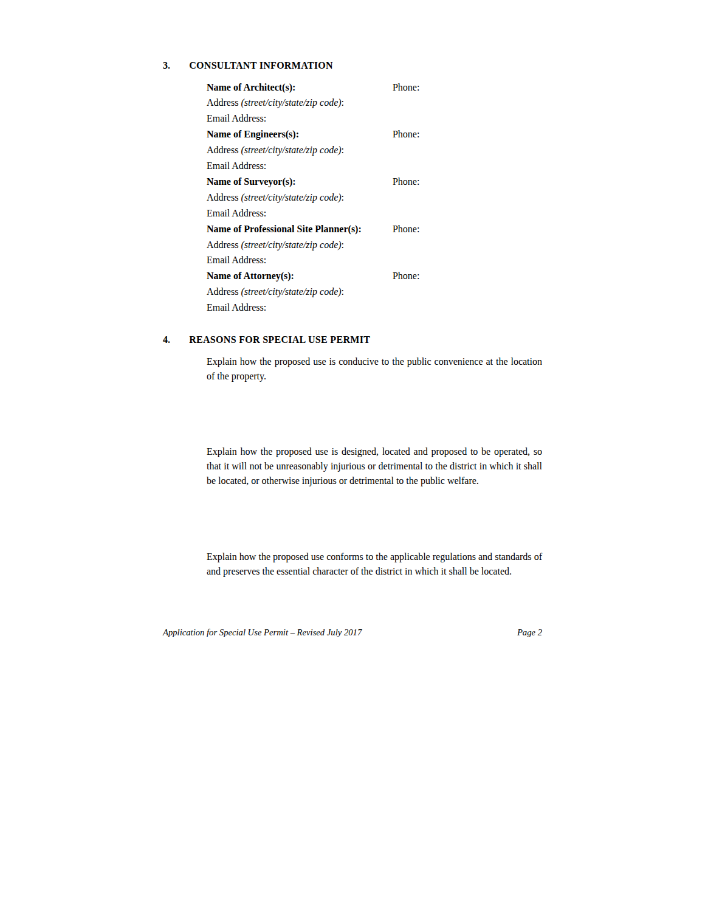Consultant Information
Name of Architect(s): Phone:
Address (street/city/state/zip code):
Email Address:
Name of Engineers(s): Phone:
Address (street/city/state/zip code):
Email Address:
Name of Surveyor(s): Phone:
Address (street/city/state/zip code):
Email Address:
Name of Professional Site Planner(s): Phone:
Address (street/city/state/zip code):
Email Address:
Name of Attorney(s): Phone:
Address (street/city/state/zip code):
Email Address:
Reasons for Special Use Permit
Explain how the proposed use is conducive to the public convenience at the location of the property.
Explain how the proposed use is designed, located and proposed to be operated, so that it will not be unreasonably injurious or detrimental to the district in which it shall be located, or otherwise injurious or detrimental to the public welfare.
Explain how the proposed use conforms to the applicable regulations and standards of and preserves the essential character of the district in which it shall be located.
Application for Special Use Permit – Revised July 2017 Page 2